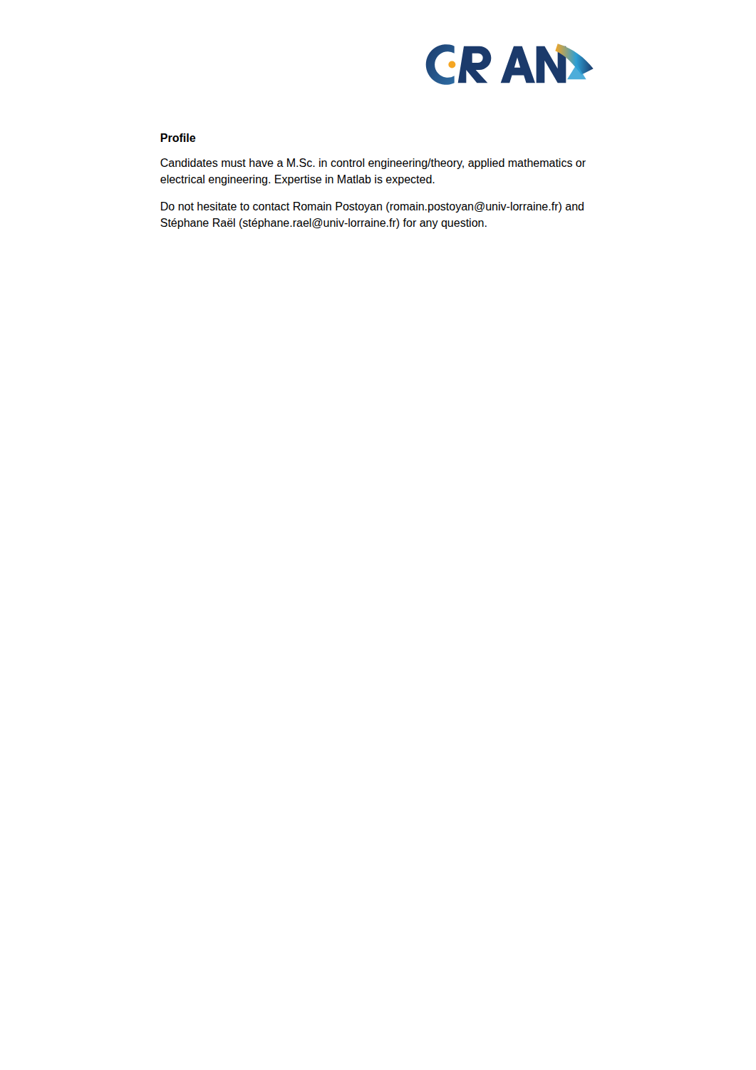Profile
Candidates must have a M.Sc. in control engineering/theory, applied mathematics or electrical engineering. Expertise in Matlab is expected.
Do not hesitate to contact Romain Postoyan (romain.postoyan@univ-lorraine.fr) and Stéphane Raël (stéphane.rael@univ-lorraine.fr) for any question.